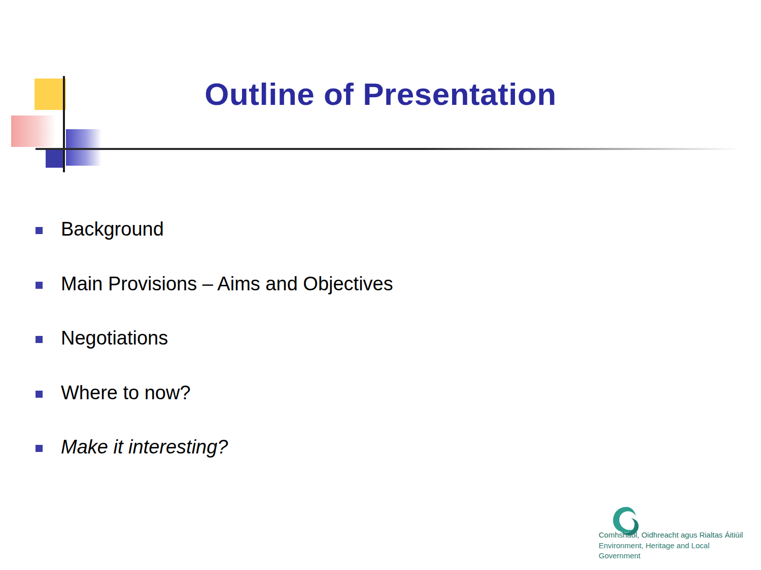Outline of Presentation
Background
Main Provisions – Aims and Objectives
Negotiations
Where to now?
Make it interesting?
Comhshaol, Oidhreacht agus Rialtas Áitiúil
Environment, Heritage and Local Government